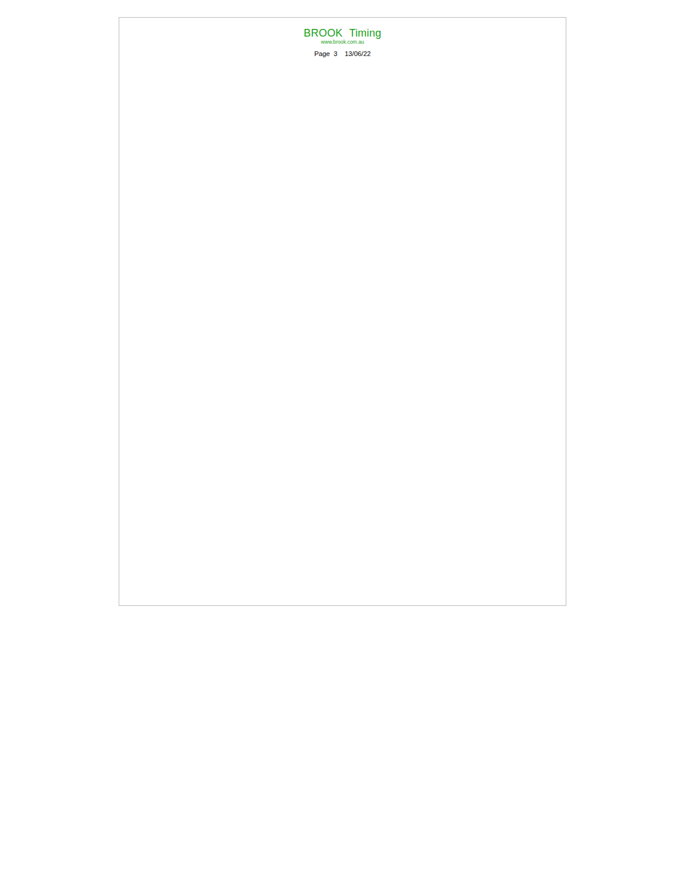BROOK Timing
www.brook.com.au
Page 3 13/06/22